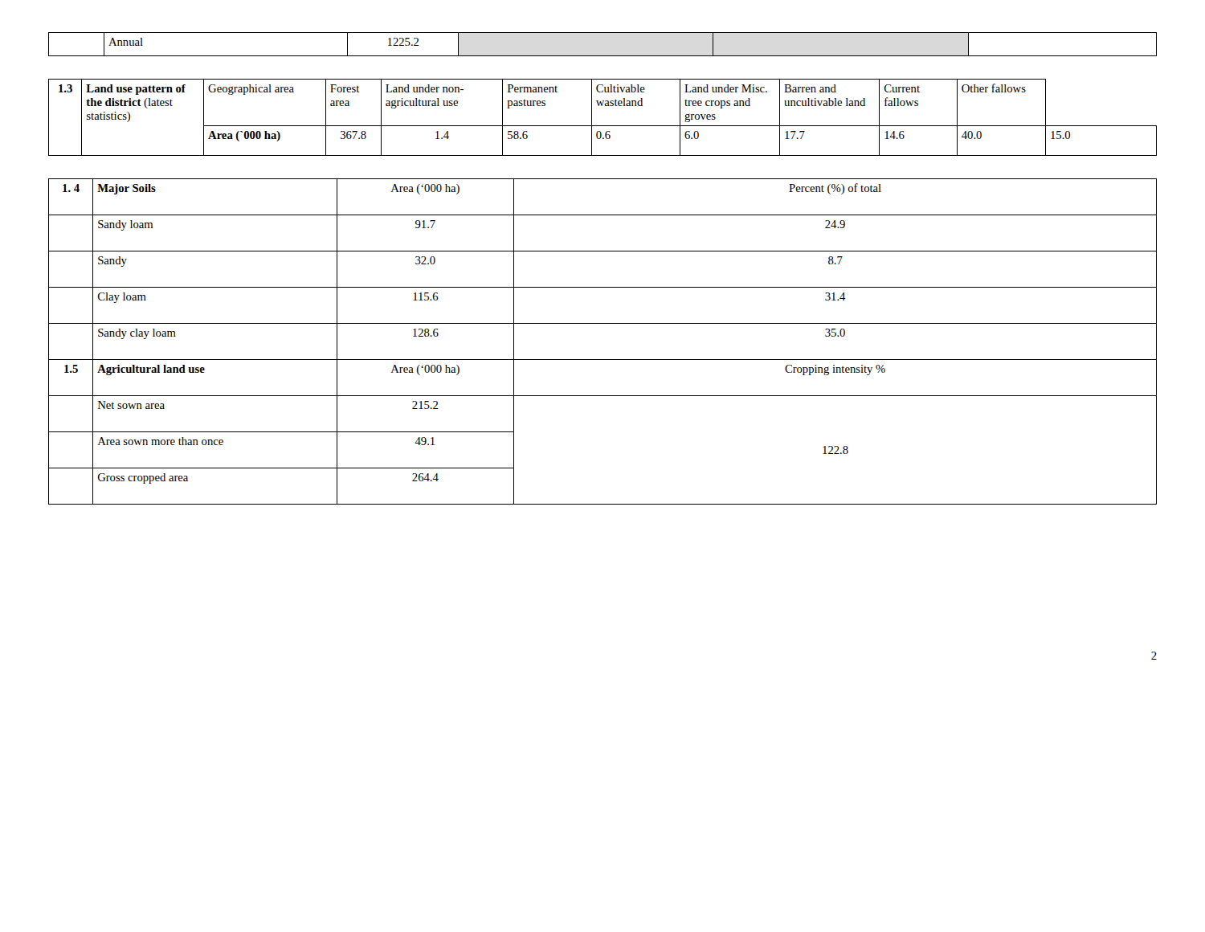| | Annual | 1225.2 | | | |
| 1.3 | Land use pattern of the district (latest statistics) | Geographical area | Forest area | Land under non-agricultural use | Permanent pastures | Cultivable wasteland | Land under Misc. tree crops and groves | Barren and uncultivable land | Current fallows | Other fallows |
| Area (`000 ha) | 367.8 | 1.4 | 58.6 | 0.6 | 6.0 | 17.7 | 14.6 | 40.0 | 15.0 |
| 1. 4 | Major Soils | Area (‘000 ha) | Percent (%) of total |
| | Sandy loam | 91.7 | 24.9 |
| | Sandy | 32.0 | 8.7 |
| | Clay loam | 115.6 | 31.4 |
| | Sandy clay loam | 128.6 | 35.0 |
| 1.5 | Agricultural land use | Area (‘000 ha) | Cropping intensity % |
| | Net sown area | 215.2 | 122.8 |
| | Area sown more than once | 49.1 |
| | Gross cropped area | 264.4 |
2